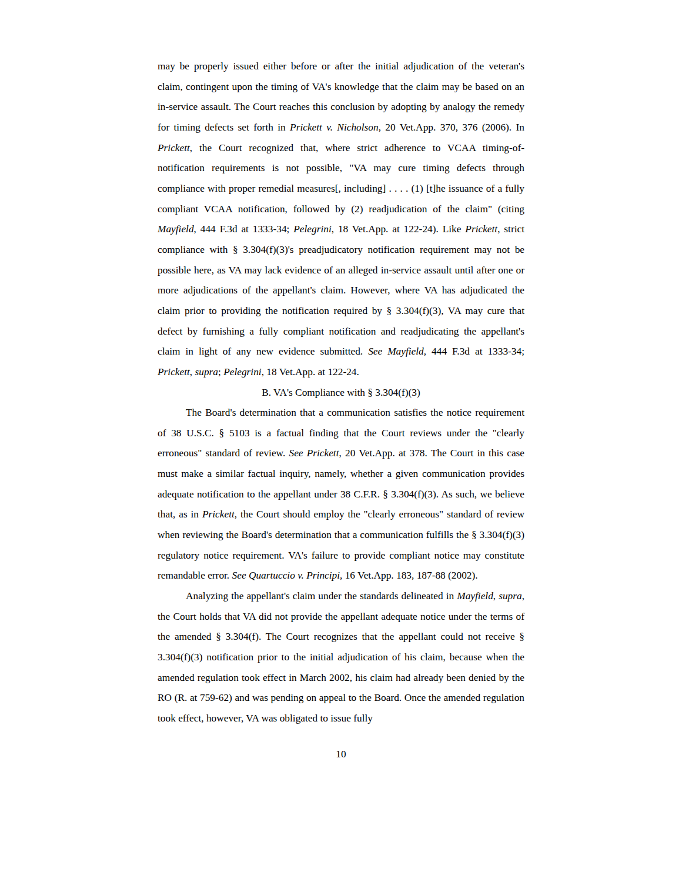may be properly issued either before or after the initial adjudication of the veteran's claim, contingent upon the timing of VA's knowledge that the claim may be based on an in-service assault. The Court reaches this conclusion by adopting by analogy the remedy for timing defects set forth in Prickett v. Nicholson, 20 Vet.App. 370, 376 (2006). In Prickett, the Court recognized that, where strict adherence to VCAA timing-of-notification requirements is not possible, "VA may cure timing defects through compliance with proper remedial measures[, including] . . . . (1) [t]he issuance of a fully compliant VCAA notification, followed by (2) readjudication of the claim" (citing Mayfield, 444 F.3d at 1333-34; Pelegrini, 18 Vet.App. at 122-24). Like Prickett, strict compliance with § 3.304(f)(3)'s preadjudicatory notification requirement may not be possible here, as VA may lack evidence of an alleged in-service assault until after one or more adjudications of the appellant's claim. However, where VA has adjudicated the claim prior to providing the notification required by § 3.304(f)(3), VA may cure that defect by furnishing a fully compliant notification and readjudicating the appellant's claim in light of any new evidence submitted. See Mayfield, 444 F.3d at 1333-34; Prickett, supra; Pelegrini, 18 Vet.App. at 122-24.
B. VA's Compliance with § 3.304(f)(3)
The Board's determination that a communication satisfies the notice requirement of 38 U.S.C. § 5103 is a factual finding that the Court reviews under the "clearly erroneous" standard of review. See Prickett, 20 Vet.App. at 378. The Court in this case must make a similar factual inquiry, namely, whether a given communication provides adequate notification to the appellant under 38 C.F.R. § 3.304(f)(3). As such, we believe that, as in Prickett, the Court should employ the "clearly erroneous" standard of review when reviewing the Board's determination that a communication fulfills the § 3.304(f)(3) regulatory notice requirement. VA's failure to provide compliant notice may constitute remandable error. See Quartuccio v. Principi, 16 Vet.App. 183, 187-88 (2002).
Analyzing the appellant's claim under the standards delineated in Mayfield, supra, the Court holds that VA did not provide the appellant adequate notice under the terms of the amended § 3.304(f). The Court recognizes that the appellant could not receive § 3.304(f)(3) notification prior to the initial adjudication of his claim, because when the amended regulation took effect in March 2002, his claim had already been denied by the RO (R. at 759-62) and was pending on appeal to the Board. Once the amended regulation took effect, however, VA was obligated to issue fully
10